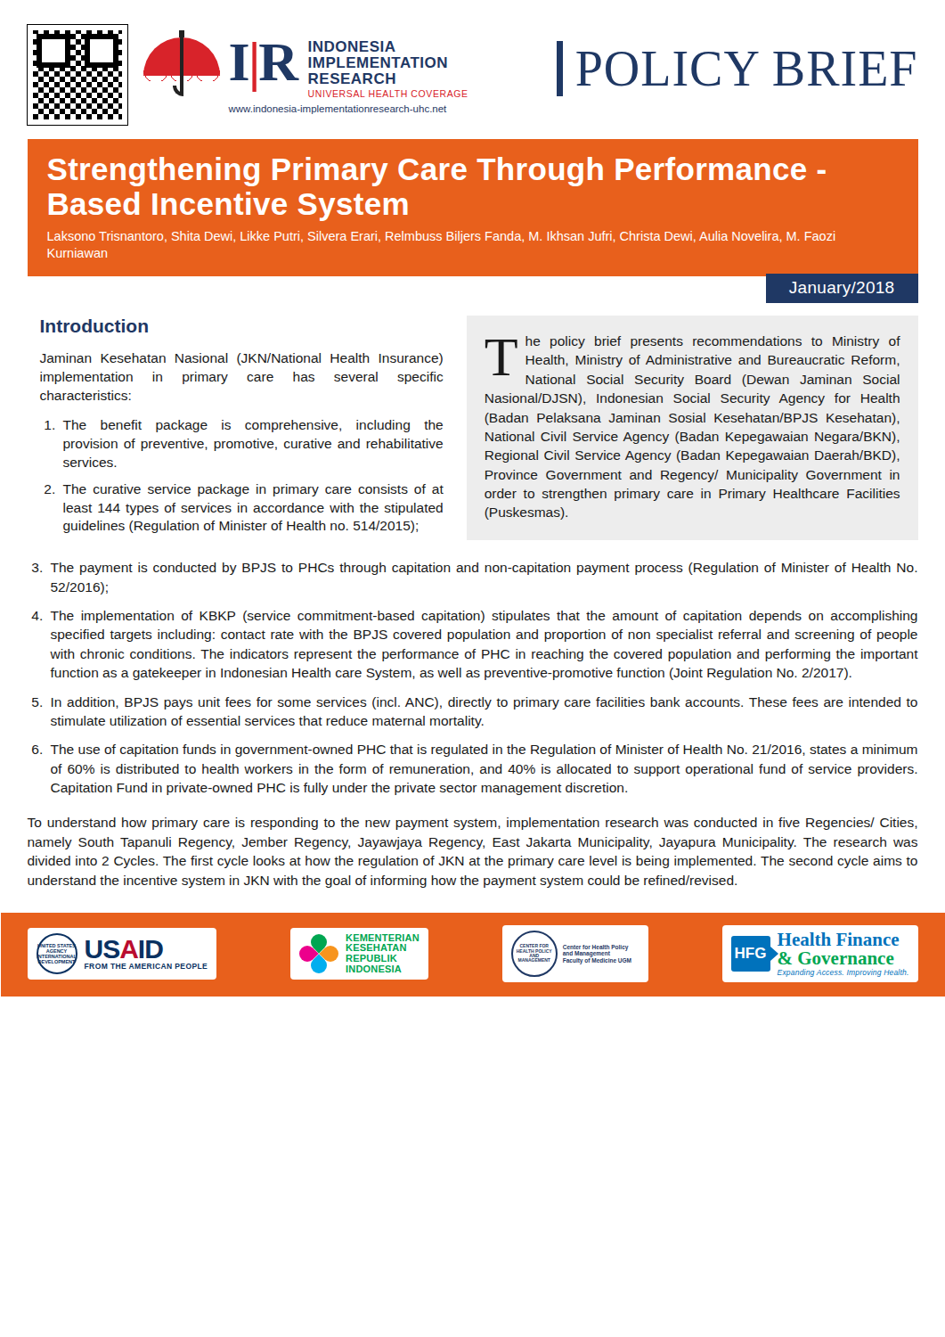I|R
INDONESIA
IMPLEMENTATION
RESEARCH
UNIVERSAL HEALTH COVERAGE
www.indonesia-implementationresearch-uhc.net
POLICY BRIEF
Strengthening Primary Care Through Performance - Based Incentive System
Laksono Trisnantoro, Shita Dewi, Likke Putri, Silvera Erari, Relmbuss Biljers Fanda, M. Ikhsan Jufri, Christa Dewi, Aulia Novelira, M. Faozi Kurniawan
January/2018
Introduction
Jaminan Kesehatan Nasional (JKN/National Health Insurance) implementation in primary care has several specific characteristics:
The benefit package is comprehensive, including the provision of preventive, promotive, curative and rehabilitative services.
The curative service package in primary care consists of at least 144 types of services in accordance with the stipulated guidelines (Regulation of Minister of Health no. 514/2015);
The policy brief presents recommendations to Ministry of Health, Ministry of Administrative and Bureaucratic Reform, National Social Security Board (Dewan Jaminan Social Nasional/DJSN), Indonesian Social Security Agency for Health (Badan Pelaksana Jaminan Sosial Kesehatan/BPJS Kesehatan), National Civil Service Agency (Badan Kepegawaian Negara/BKN), Regional Civil Service Agency (Badan Kepegawaian Daerah/BKD), Province Government and Regency/ Municipality Government in order to strengthen primary care in Primary Healthcare Facilities (Puskesmas).
The payment is conducted by BPJS to PHCs through capitation and non-capitation payment process (Regulation of Minister of Health No. 52/2016);
The implementation of KBKP (service commitment-based capitation) stipulates that the amount of capitation depends on accomplishing specified targets including: contact rate with the BPJS covered population and proportion of non specialist referral and screening of people with chronic conditions. The indicators represent the performance of PHC in reaching the covered population and performing the important function as a gatekeeper in Indonesian Health care System, as well as preventive-promotive function (Joint Regulation No. 2/2017).
In addition, BPJS pays unit fees for some services (incl. ANC), directly to primary care facilities bank accounts. These fees are intended to stimulate utilization of essential services that reduce maternal mortality.
The use of capitation funds in government-owned PHC that is regulated in the Regulation of Minister of Health No. 21/2016, states a minimum of 60% is distributed to health workers in the form of remuneration, and 40% is allocated to support operational fund of service providers. Capitation Fund in private-owned PHC is fully under the private sector management discretion.
To understand how primary care is responding to the new payment system, implementation research was conducted in five Regencies/ Cities, namely South Tapanuli Regency, Jember Regency, Jayawjaya Regency, East Jakarta Municipality, Jayapura Municipality. The research was divided into 2 Cycles. The first cycle looks at how the regulation of JKN at the primary care level is being implemented. The second cycle aims to understand the incentive system in JKN with the goal of informing how the payment system could be refined/revised.
UNITED STATES AGENCY INTERNATIONAL DEVELOPMENT
USAID
FROM THE AMERICAN PEOPLE
KEMENTERIAN
KESEHATAN
REPUBLIK
INDONESIA
CENTER FOR HEALTH POLICY AND MANAGEMENT
Center for Health Policy and Management
Faculty of Medicine UGM
HFG
Health Finance
& Governance
Expanding Access. Improving Health.